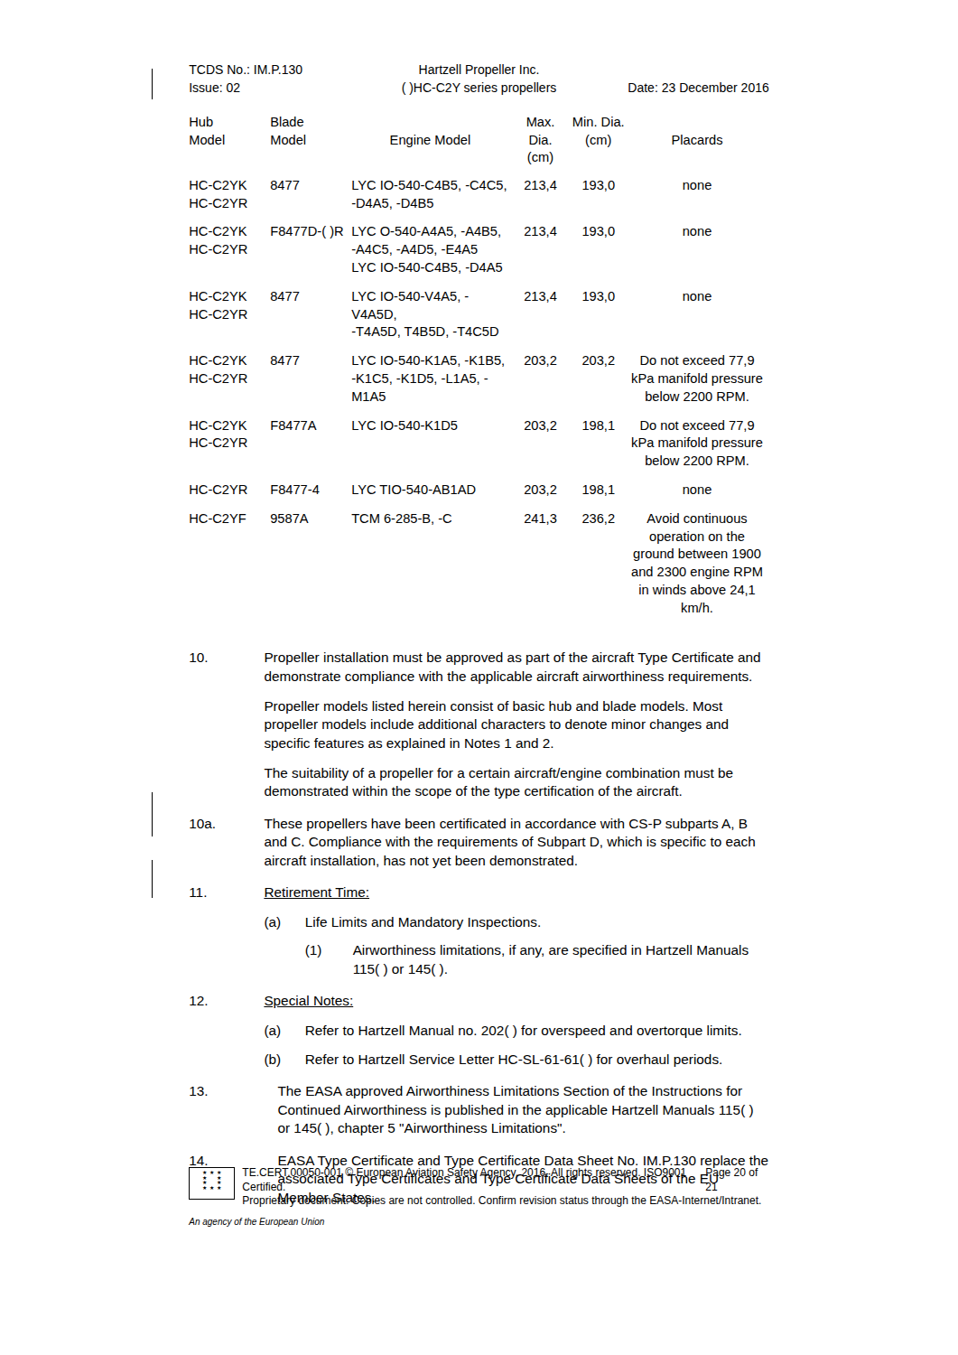TCDS No.: IM.P.130
Issue: 02
Hartzell Propeller Inc.
( )HC-C2Y series propellers
Date: 23 December 2016
| Hub Model | Blade Model | Engine Model | Max. Dia. (cm) | Min. Dia. (cm) | Placards |
| --- | --- | --- | --- | --- | --- |
| HC-C2YK HC-C2YR | 8477 | LYC IO-540-C4B5, -C4C5, -D4A5, -D4B5 | 213,4 | 193,0 | none |
| HC-C2YK HC-C2YR | F8477D-( )R | LYC O-540-A4A5, -A4B5, -A4C5, -A4D5, -E4A5 LYC IO-540-C4B5, -D4A5 | 213,4 | 193,0 | none |
| HC-C2YK HC-C2YR | 8477 | LYC IO-540-V4A5, -V4A5D, -T4A5D, T4B5D, -T4C5D | 213,4 | 193,0 | none |
| HC-C2YK HC-C2YR | 8477 | LYC IO-540-K1A5, -K1B5, -K1C5, -K1D5, -L1A5, -M1A5 | 203,2 | 203,2 | Do not exceed 77,9 kPa manifold pressure below 2200 RPM. |
| HC-C2YK HC-C2YR | F8477A | LYC IO-540-K1D5 | 203,2 | 198,1 | Do not exceed 77,9 kPa manifold pressure below 2200 RPM. |
| HC-C2YR | F8477-4 | LYC TIO-540-AB1AD | 203,2 | 198,1 | none |
| HC-C2YF | 9587A | TCM 6-285-B, -C | 241,3 | 236,2 | Avoid continuous operation on the ground between 1900 and 2300 engine RPM in winds above 24,1 km/h. |
10.
Propeller installation must be approved as part of the aircraft Type Certificate and demonstrate compliance with the applicable aircraft airworthiness requirements.
Propeller models listed herein consist of basic hub and blade models. Most propeller models include additional characters to denote minor changes and specific features as explained in Notes 1 and 2.
The suitability of a propeller for a certain aircraft/engine combination must be demonstrated within the scope of the type certification of the aircraft.
10a.
These propellers have been certificated in accordance with CS-P subparts A, B and C. Compliance with the requirements of Subpart D, which is specific to each aircraft installation, has not yet been demonstrated.
11.
Retirement Time:
(a)
Life Limits and Mandatory Inspections.
(1)
Airworthiness limitations, if any, are specified in Hartzell Manuals 115( ) or 145( ).
12.
Special Notes:
(a)
Refer to Hartzell Manual no. 202( ) for overspeed and overtorque limits.
(b)
Refer to Hartzell Service Letter HC-SL-61-61( ) for overhaul periods.
13.
The EASA approved Airworthiness Limitations Section of the Instructions for Continued Airworthiness is published in the applicable Hartzell Manuals 115( ) or 145( ), chapter 5 "Airworthiness Limitations".
14.
EASA Type Certificate and Type Certificate Data Sheet No. IM.P.130 replace the associated Type Certificates and Type Certificate Data Sheets of the EU Member States.
★ ★ ★
★ ★
★ ★
★ ★ ★
TE.CERT.00050-001 © European Aviation Safety Agency, 2016. All rights reserved. ISO9001 Certified. Page 20 of 21
Proprietary document. Copies are not controlled. Confirm revision status through the EASA-Internet/Intranet.
An agency of the European Union